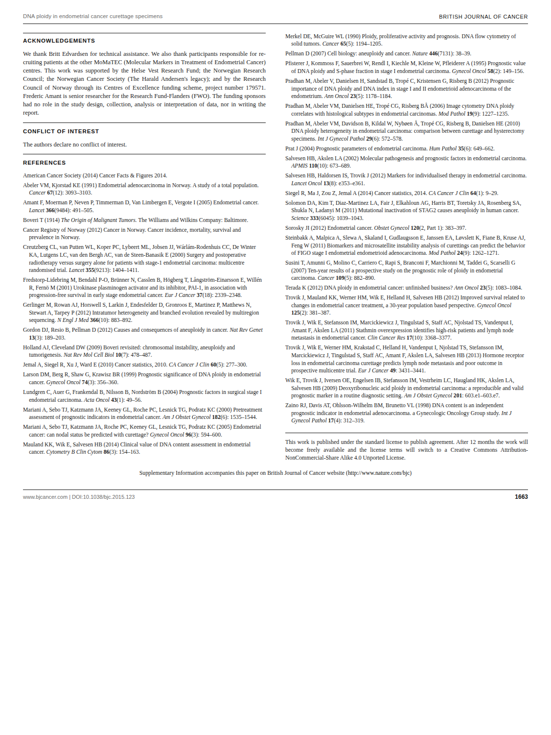DNA ploidy in endometrial cancer curettage specimens
British Journal of Cancer
Acknowledgements
We thank Britt Edvardsen for technical assistance. We also thank participants responsible for recruiting patients at the other MoMaTEC (Molecular Markers in Treatment of Endometrial Cancer) centres. This work was supported by the Helse Vest Research Fund; the Norwegian Research Council; the Norwegian Cancer Society (The Harald Andersen's legacy); and by the Research Council of Norway through its Centres of Excellence funding scheme, project number 179571. Frederic Amant is senior researcher for the Research Fund-Flanders (FWO). The funding sponsors had no role in the study design, collection, analysis or interpretation of data, nor in writing the report.
Conflict of Interest
The authors declare no conflict of interest.
References
American Cancer Society (2014) Cancer Facts & Figures 2014.
Abeler VM, Kjorstad KE (1991) Endometrial adenocarcinoma in Norway. A study of a total population. Cancer 67(12): 3093–3103.
Amant F, Moerman P, Neven P, Timmerman D, Van Limbergen E, Vergote I (2005) Endometrial cancer. Lancet 366(9484): 491–505.
Boveri T (1914) The Origin of Malignant Tumors. The Williams and Wilkins Company: Baltimore.
Cancer Registry of Norway (2012) Cancer in Norway. Cancer incidence, mortality, survival and prevalence in Norway.
Creutzberg CL, van Putten WL, Koper PC, Lybeert ML, Jobsen JJ, Wárlám-Rodenhuis CC, De Winter KA, Lutgens LC, van den Bergh AC, van de Steen-Banasik E (2000) Surgery and postoperative radiotherapy versus surgery alone for patients with stage-1 endometrial carcinoma: multicentre randomised trial. Lancet 355(9213): 1404–1411.
Fredstorp-Lidebring M, Bendahl P-O, Brünner N, Casslen B, Högberg T, Långström-Einarsson E, Willén R, Fernö M (2001) Urokinase plasminogen activator and its inhibitor, PAI-1, in association with progression-free survival in early stage endometrial cancer. Eur J Cancer 37(18): 2339–2348.
Gerlinger M, Rowan AJ, Horswell S, Larkin J, Endesfelder D, Gronroos E, Martinez P, Matthews N, Stewart A, Tarpey P (2012) Intratumor heterogeneity and branched evolution revealed by multiregion sequencing. N Engl J Med 366(10): 883–892.
Gordon DJ, Resio B, Pellman D (2012) Causes and consequences of aneuploidy in cancer. Nat Rev Genet 13(3): 189–203.
Holland AJ, Cleveland DW (2009) Boveri revisited: chromosomal instability, aneuploidy and tumorigenesis. Nat Rev Mol Cell Biol 10(7): 478–487.
Jemal A, Siegel R, Xu J, Ward E (2010) Cancer statistics, 2010. CA Cancer J Clin 60(5): 277–300.
Larson DM, Berg R, Shaw G, Krawisz BR (1999) Prognostic significance of DNA ploidy in endometrial cancer. Gynecol Oncol 74(3): 356–360.
Lundgren C, Auer G, Frankendal B, Nilsson B, Nordström B (2004) Prognostic factors in surgical stage I endometrial carcinoma. Acta Oncol 43(1): 49–56.
Mariani A, Sebo TJ, Katzmann JA, Keeney GL, Roche PC, Lesnick TG, Podratz KC (2000) Pretreatment assessment of prognostic indicators in endometrial cancer. Am J Obstet Gynecol 182(6): 1535–1544.
Mariani A, Sebo TJ, Katzmann JA, Roche PC, Keeney GL, Lesnick TG, Podratz KC (2005) Endometrial cancer: can nodal status be predicted with curettage? Gynecol Oncol 96(3): 594–600.
Mauland KK, Wik E, Salvesen HB (2014) Clinical value of DNA content assessment in endometrial cancer. Cytometry B Clin Cytom 86(3): 154–163.
Merkel DE, McGuire WL (1990) Ploidy, proliferative activity and prognosis. DNA flow cytometry of solid tumors. Cancer 65(5): 1194–1205.
Pellman D (2007) Cell biology: aneuploidy and cancer. Nature 446(7131): 38–39.
Pfisterer J, Kommoss F, Sauerbrei W, Rendl I, Kiechle M, Kleine W, Pfleiderer A (1995) Prognostic value of DNA ploidy and S-phase fraction in stage I endometrial carcinoma. Gynecol Oncol 58(2): 149–156.
Pradhan M, Abeler V, Danielsen H, Sandstad B, Tropé C, Kristensen G, Risberg B (2012) Prognostic importance of DNA ploidy and DNA index in stage I and II endometrioid adenocarcinoma of the endometrium. Ann Oncol 23(5): 1178–1184.
Pradhan M, Abeler VM, Danielsen HE, Tropé CG, Risberg BÅ (2006) Image cytometry DNA ploidy correlates with histological subtypes in endometrial carcinomas. Mod Pathol 19(9): 1227–1235.
Pradhan M, Abeler VM, Davidson B, Kildal W, Nybøen Å, Tropé CG, Risberg B, Danielsen HE (2010) DNA ploidy heterogeneity in endometrial carcinoma: comparison between curettage and hysterectomy specimens. Int J Gynecol Pathol 29(6): 572–578.
Prat J (2004) Prognostic parameters of endometrial carcinoma. Hum Pathol 35(6): 649–662.
Salvesen HB, Akslen LA (2002) Molecular pathogenesis and prognostic factors in endometrial carcinoma. APMIS 110(10): 673–689.
Salvesen HB, Haldorsen IS, Trovik J (2012) Markers for individualised therapy in endometrial carcinoma. Lancet Oncol 13(8): e353–e361.
Siegel R, Ma J, Zou Z, Jemal A (2014) Cancer statistics, 2014. CA Cancer J Clin 64(1): 9–29.
Solomon DA, Kim T, Diaz-Martinez LA, Fair J, Elkahloun AG, Harris BT, Toretsky JA, Rosenberg SA, Shukla N, Ladanyi M (2011) Mutational inactivation of STAG2 causes aneuploidy in human cancer. Science 333(6045): 1039–1043.
Sorosky JI (2012) Endometrial cancer. Obstet Gynecol 120(2, Part 1): 383–397.
Steinbakk A, Malpica A, Slewa A, Skaland I, Gudlaugsson E, Janssen EA, Løvslett K, Fiane B, Kruse AJ, Feng W (2011) Biomarkers and microsatellite instability analysis of curettings can predict the behavior of FIGO stage I endometrial endometrioid adenocarcinoma. Mod Pathol 24(9): 1262–1271.
Susini T, Amunni G, Molino C, Carriero C, Rapi S, Branconi F, Marchionni M, Taddei G, Scarselli G (2007) Ten-year results of a prospective study on the prognostic role of ploidy in endometrial carcinoma. Cancer 109(5): 882–890.
Terada K (2012) DNA ploidy in endometrial cancer: unfinished business? Ann Oncol 23(5): 1083–1084.
Trovik J, Mauland KK, Werner HM, Wik E, Helland H, Salvesen HB (2012) Improved survival related to changes in endometrial cancer treatment, a 30-year population based perspective. Gynecol Oncol 125(2): 381–387.
Trovik J, Wik E, Stefansson IM, Marcickiewicz J, Tingulstad S, Staff AC, Njolstad TS, Vandenput I, Amant F, Akslen LA (2011) Stathmin overexpression identifies high-risk patients and lymph node metastasis in endometrial cancer. Clin Cancer Res 17(10): 3368–3377.
Trovik J, Wik E, Werner HM, Krakstad C, Helland H, Vandenput I, Njolstad TS, Stefansson IM, Marcickiewicz J, Tingulstad S, Staff AC, Amant F, Akslen LA, Salvesen HB (2013) Hormone receptor loss in endometrial carcinoma curettage predicts lymph node metastasis and poor outcome in prospective multicentre trial. Eur J Cancer 49: 3431–3441.
Wik E, Trovik J, Iversen OE, Engelsen IB, Stefansson IM, Vestrheim LC, Haugland HK, Akslen LA, Salvesen HB (2009) Deoxyribonucleic acid ploidy in endometrial carcinoma: a reproducible and valid prognostic marker in a routine diagnostic setting. Am J Obstet Gynecol 201: 603.e1–603.e7.
Zaino RJ, Davis AT, Ohlsson-Wilhelm BM, Brunetto VL (1998) DNA content is an independent prognostic indicator in endometrial adenocarcinoma. a Gynecologic Oncology Group study. Int J Gynecol Pathol 17(4): 312–319.
This work is published under the standard license to publish agreement. After 12 months the work will become freely available and the license terms will switch to a Creative Commons Attribution-NonCommercial-Share Alike 4.0 Unported License.
Supplementary Information accompanies this paper on British Journal of Cancer website (http://www.nature.com/bjc)
www.bjcancer.com | DOI:10.1038/bjc.2015.123
1663